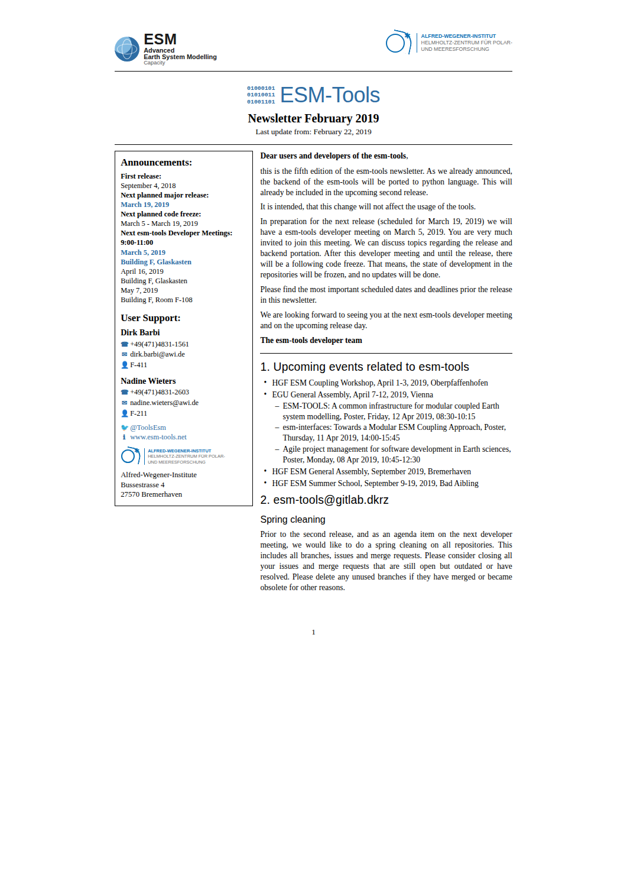ESM
Advanced
Earth System Modelling
Capacity
✱
ALFRED-WEGENER-INSTITUT
HELMHOLTZ-ZENTRUM FÜR POLAR-
UND MEERESFORSCHUNG
01000101
01010011
01001101
ESM-Tools
Newsletter February 2019
Last update from: February 22, 2019
Announcements:
First release:
September 4, 2018
Next planned major release:
March 19, 2019
Next planned code freeze:
March 5 - March 19, 2019
Next esm-tools Developer Meetings: 9:00-11:00
March 5, 2019
Building F, Glaskasten
April 16, 2019
Building F, Glaskasten
May 7, 2019
Building F, Room F-108
User Support:
Dirk Barbi
☎+49(471)4831-1561
✉dirk.barbi@awi.de
👤F-411
Nadine Wieters
☎+49(471)4831-2603
✉nadine.wieters@awi.de
👤F-211
🐦@ToolsEsm
ℹwww.esm-tools.net
✱
ALFRED-WEGENER-INSTITUT
HELMHOLTZ-ZENTRUM FÜR POLAR-
UND MEERESFORSCHUNG
Alfred-Wegener-Institute
Bussestrasse 4
27570 Bremerhaven
Dear users and developers of the esm-tools,
this is the fifth edition of the esm-tools newsletter. As we already announced, the backend of the esm-tools will be ported to python language. This will already be included in the upcoming second release.
It is intended, that this change will not affect the usage of the tools.
In preparation for the next release (scheduled for March 19, 2019) we will have a esm-tools developer meeting on March 5, 2019. You are very much invited to join this meeting. We can discuss topics regarding the release and backend portation. After this developer meeting and until the release, there will be a following code freeze. That means, the state of development in the repositories will be frozen, and no updates will be done.
Please find the most important scheduled dates and deadlines prior the release in this newsletter.
We are looking forward to seeing you at the next esm-tools developer meeting and on the upcoming release day.
The esm-tools developer team
1. Upcoming events related to esm-tools
HGF ESM Coupling Workshop, April 1-3, 2019, Oberpfaffenhofen
EGU General Assembly, April 7-12, 2019, Vienna
ESM-TOOLS: A common infrastructure for modular coupled Earth system modelling, Poster, Friday, 12 Apr 2019, 08:30-10:15
esm-interfaces: Towards a Modular ESM Coupling Approach, Poster, Thursday, 11 Apr 2019, 14:00-15:45
Agile project management for software development in Earth sciences, Poster, Monday, 08 Apr 2019, 10:45-12:30
HGF ESM General Assembly, September 2019, Bremerhaven
HGF ESM Summer School, September 9-19, 2019, Bad Aibling
2. esm-tools@gitlab.dkrz
Spring cleaning
Prior to the second release, and as an agenda item on the next developer meeting, we would like to do a spring cleaning on all repositories. This includes all branches, issues and merge requests. Please consider closing all your issues and merge requests that are still open but outdated or have resolved. Please delete any unused branches if they have merged or became obsolete for other reasons.
1